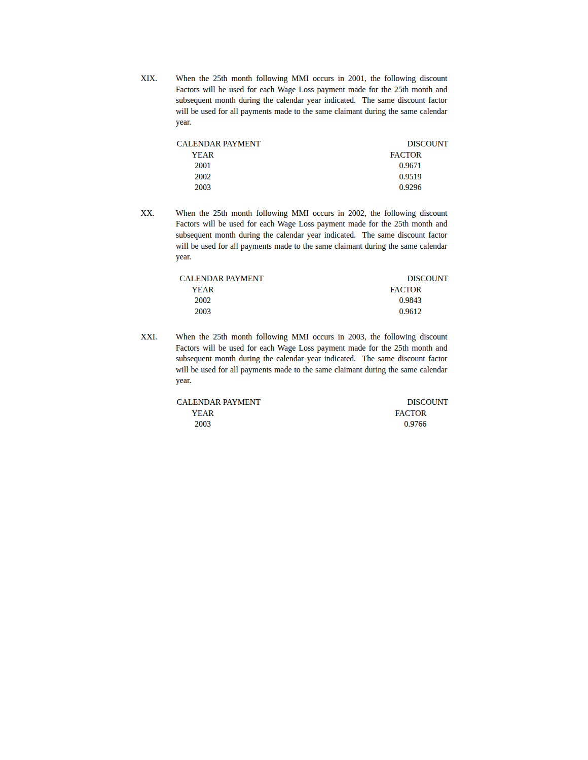XIX.
When the 25th month following MMI occurs in 2001, the following discount Factors will be used for each Wage Loss payment made for the 25th month and subsequent month during the calendar year indicated. The same discount factor will be used for all payments made to the same claimant during the same calendar year.
| CALENDAR PAYMENT | DISCOUNT |
| --- | --- |
| YEAR | FACTOR |
| 2001 | 0.9671 |
| 2002 | 0.9519 |
| 2003 | 0.9296 |
XX.
When the 25th month following MMI occurs in 2002, the following discount Factors will be used for each Wage Loss payment made for the 25th month and subsequent month during the calendar year indicated. The same discount factor will be used for all payments made to the same claimant during the same calendar year.
| CALENDAR PAYMENT | DISCOUNT |
| --- | --- |
| YEAR | FACTOR |
| 2002 | 0.9843 |
| 2003 | 0.9612 |
XXI.
When the 25th month following MMI occurs in 2003, the following discount Factors will be used for each Wage Loss payment made for the 25th month and subsequent month during the calendar year indicated. The same discount factor will be used for all payments made to the same claimant during the same calendar year.
| CALENDAR PAYMENT | DISCOUNT |
| --- | --- |
| YEAR | FACTOR |
| 2003 | 0.9766 |